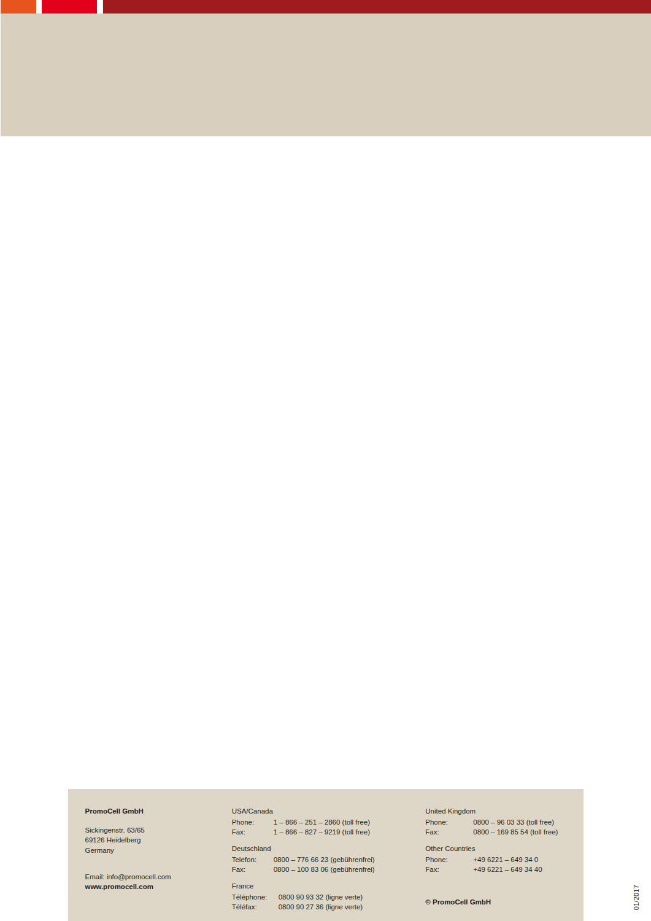PromoCell GmbH
Sickingenstr. 63/65
69126 Heidelberg
Germany
Email: info@promocell.com
www.promocell.com
USA/Canada
| Phone: | 1 – 866 – 251 – 2860 (toll free) |
| Fax: | 1 – 866 – 827 – 9219 (toll free) |
Deutschland
| Telefon: | 0800 – 776 66 23 (gebührenfrei) |
| Fax: | 0800 – 100 83 06 (gebührenfrei) |
France
| Téléphone: | 0800 90 93 32 (ligne verte) |
| Téléfax: | 0800 90 27 36 (ligne verte) |
United Kingdom
| Phone: | 0800 – 96 03 33 (toll free) |
| Fax: | 0800 – 169 85 54 (toll free) |
Other Countries
| Phone: | +49 6221 – 649 34 0 |
| Fax: | +49 6221 – 649 34 40 |
© PromoCell GmbH
01/2017